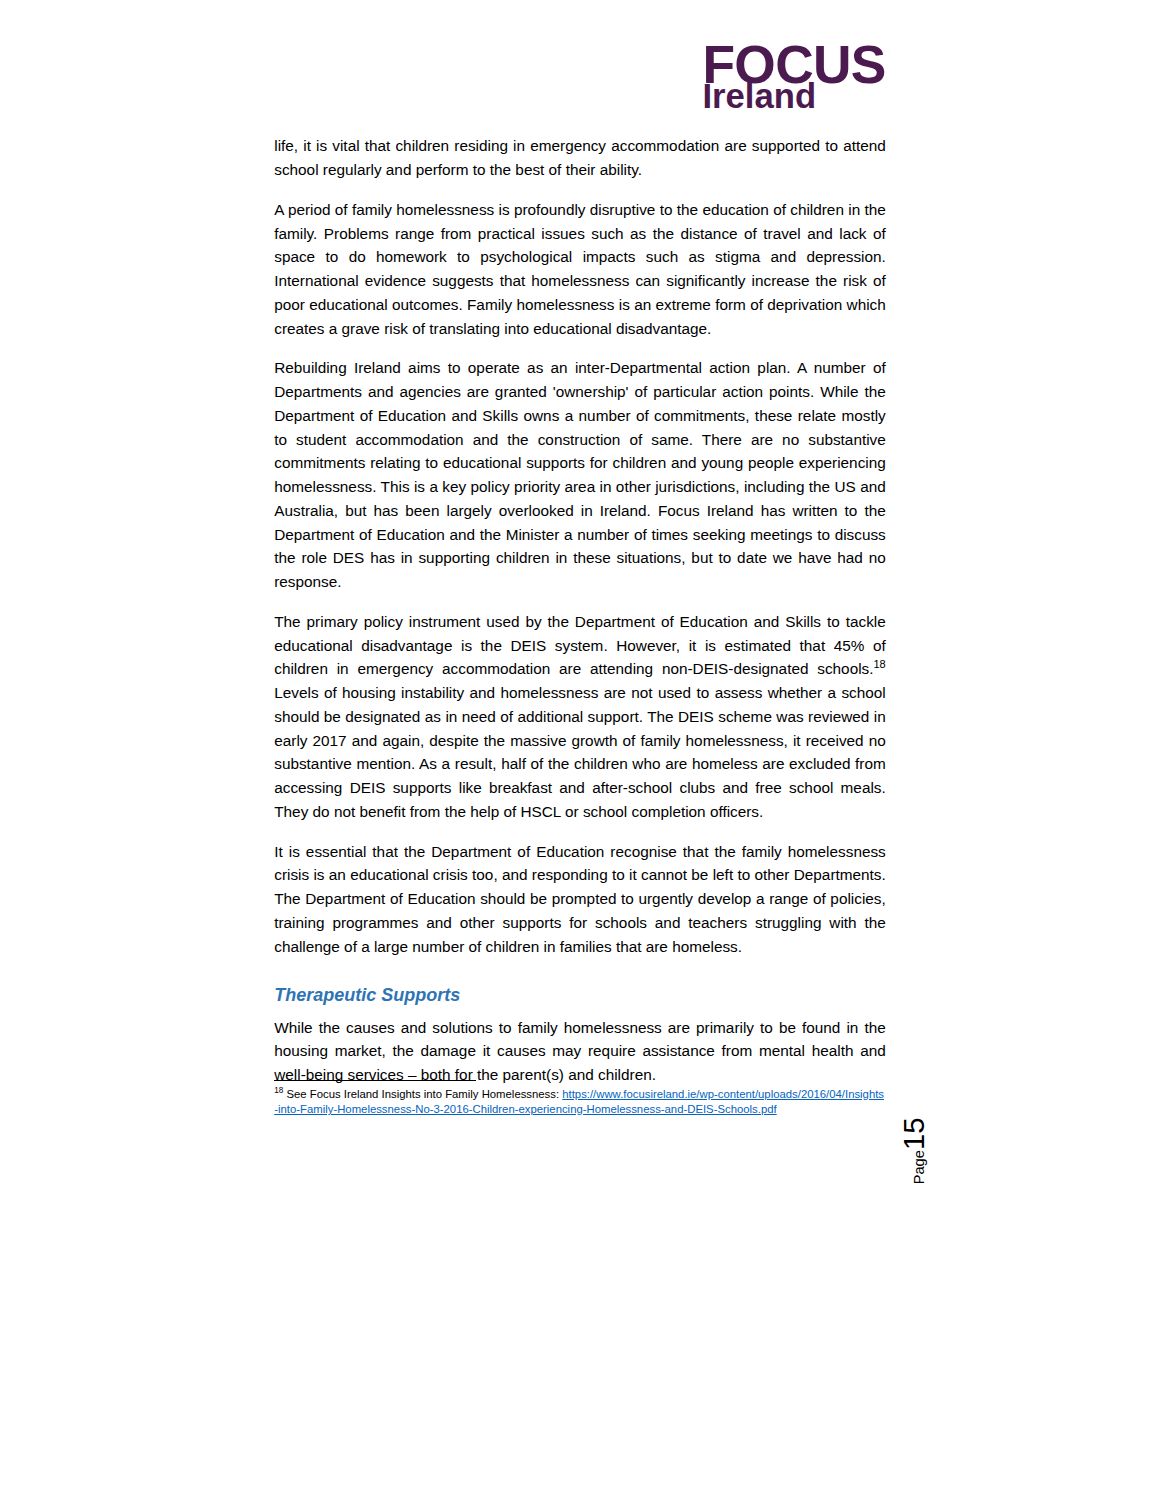FOCUS Ireland
life, it is vital that children residing in emergency accommodation are supported to attend school regularly and perform to the best of their ability.
A period of family homelessness is profoundly disruptive to the education of children in the family. Problems range from practical issues such as the distance of travel and lack of space to do homework to psychological impacts such as stigma and depression. International evidence suggests that homelessness can significantly increase the risk of poor educational outcomes. Family homelessness is an extreme form of deprivation which creates a grave risk of translating into educational disadvantage.
Rebuilding Ireland aims to operate as an inter-Departmental action plan. A number of Departments and agencies are granted 'ownership' of particular action points. While the Department of Education and Skills owns a number of commitments, these relate mostly to student accommodation and the construction of same. There are no substantive commitments relating to educational supports for children and young people experiencing homelessness. This is a key policy priority area in other jurisdictions, including the US and Australia, but has been largely overlooked in Ireland. Focus Ireland has written to the Department of Education and the Minister a number of times seeking meetings to discuss the role DES has in supporting children in these situations, but to date we have had no response.
The primary policy instrument used by the Department of Education and Skills to tackle educational disadvantage is the DEIS system. However, it is estimated that 45% of children in emergency accommodation are attending non-DEIS-designated schools.18 Levels of housing instability and homelessness are not used to assess whether a school should be designated as in need of additional support. The DEIS scheme was reviewed in early 2017 and again, despite the massive growth of family homelessness, it received no substantive mention. As a result, half of the children who are homeless are excluded from accessing DEIS supports like breakfast and after-school clubs and free school meals. They do not benefit from the help of HSCL or school completion officers.
It is essential that the Department of Education recognise that the family homelessness crisis is an educational crisis too, and responding to it cannot be left to other Departments. The Department of Education should be prompted to urgently develop a range of policies, training programmes and other supports for schools and teachers struggling with the challenge of a large number of children in families that are homeless.
Therapeutic Supports
While the causes and solutions to family homelessness are primarily to be found in the housing market, the damage it causes may require assistance from mental health and well-being services – both for the parent(s) and children.
18 See Focus Ireland Insights into Family Homelessness: https://www.focusireland.ie/wp-content/uploads/2016/04/Insights-into-Family-Homelessness-No-3-2016-Children-experiencing-Homelessness-and-DEIS-Schools.pdf
Page15